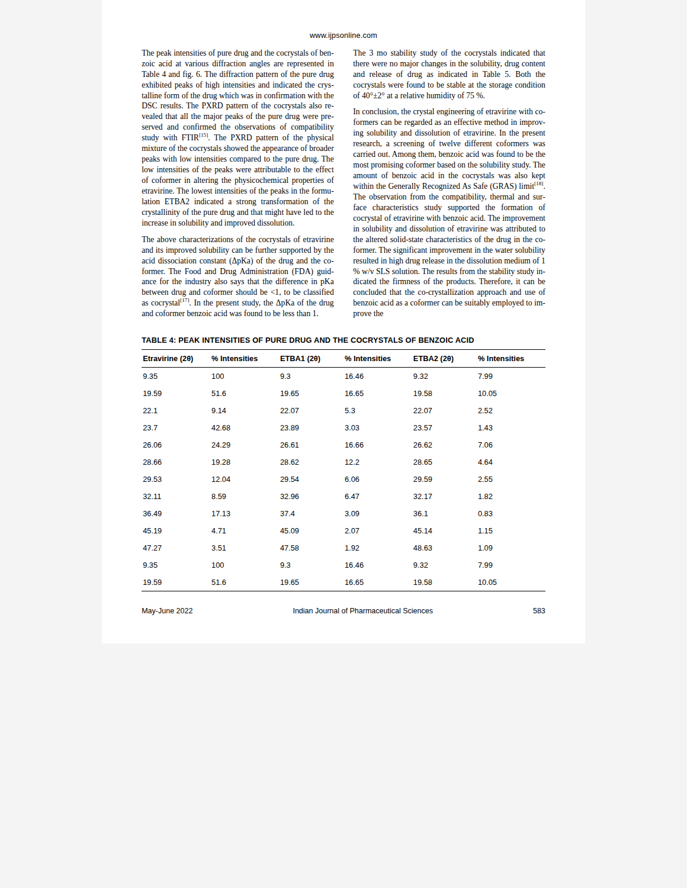www.ijpsonline.com
The peak intensities of pure drug and the cocrystals of benzoic acid at various diffraction angles are represented in Table 4 and fig. 6. The diffraction pattern of the pure drug exhibited peaks of high intensities and indicated the crystalline form of the drug which was in confirmation with the DSC results. The PXRD pattern of the cocrystals also revealed that all the major peaks of the pure drug were preserved and confirmed the observations of compatibility study with FTIR[15]. The PXRD pattern of the physical mixture of the cocrystals showed the appearance of broader peaks with low intensities compared to the pure drug. The low intensities of the peaks were attributable to the effect of coformer in altering the physicochemical properties of etravirine. The lowest intensities of the peaks in the formulation ETBA2 indicated a strong transformation of the crystallinity of the pure drug and that might have led to the increase in solubility and improved dissolution.
The above characterizations of the cocrystals of etravirine and its improved solubility can be further supported by the acid dissociation constant (ΔpKa) of the drug and the coformer. The Food and Drug Administration (FDA) guidance for the industry also says that the difference in pKa between drug and coformer should be <1, to be classified as cocrystal[17]. In the present study, the ΔpKa of the drug and coformer benzoic acid was found to be less than 1.
The 3 mo stability study of the cocrystals indicated that there were no major changes in the solubility, drug content and release of drug as indicated in Table 5. Both the cocrystals were found to be stable at the storage condition of 40°±2° at a relative humidity of 75 %.
In conclusion, the crystal engineering of etravirine with coformers can be regarded as an effective method in improving solubility and dissolution of etravirine. In the present research, a screening of twelve different coformers was carried out. Among them, benzoic acid was found to be the most promising coformer based on the solubility study. The amount of benzoic acid in the cocrystals was also kept within the Generally Recognized As Safe (GRAS) limit[18]. The observation from the compatibility, thermal and surface characteristics study supported the formation of cocrystal of etravirine with benzoic acid. The improvement in solubility and dissolution of etravirine was attributed to the altered solid-state characteristics of the drug in the coformer. The significant improvement in the water solubility resulted in high drug release in the dissolution medium of 1 % w/v SLS solution. The results from the stability study indicated the firmness of the products. Therefore, it can be concluded that the co-crystallization approach and use of benzoic acid as a coformer can be suitably employed to improve the
TABLE 4: PEAK INTENSITIES OF PURE DRUG AND THE COCRYSTALS OF BENZOIC ACID
| Etravirine (2θ) | % Intensities | ETBA1 (2θ) | % Intensities | ETBA2 (2θ) | % Intensities |
| --- | --- | --- | --- | --- | --- |
| 9.35 | 100 | 9.3 | 16.46 | 9.32 | 7.99 |
| 19.59 | 51.6 | 19.65 | 16.65 | 19.58 | 10.05 |
| 22.1 | 9.14 | 22.07 | 5.3 | 22.07 | 2.52 |
| 23.7 | 42.68 | 23.89 | 3.03 | 23.57 | 1.43 |
| 26.06 | 24.29 | 26.61 | 16.66 | 26.62 | 7.06 |
| 28.66 | 19.28 | 28.62 | 12.2 | 28.65 | 4.64 |
| 29.53 | 12.04 | 29.54 | 6.06 | 29.59 | 2.55 |
| 32.11 | 8.59 | 32.96 | 6.47 | 32.17 | 1.82 |
| 36.49 | 17.13 | 37.4 | 3.09 | 36.1 | 0.83 |
| 45.19 | 4.71 | 45.09 | 2.07 | 45.14 | 1.15 |
| 47.27 | 3.51 | 47.58 | 1.92 | 48.63 | 1.09 |
| 9.35 | 100 | 9.3 | 16.46 | 9.32 | 7.99 |
| 19.59 | 51.6 | 19.65 | 16.65 | 19.58 | 10.05 |
May-June 2022
Indian Journal of Pharmaceutical Sciences
583